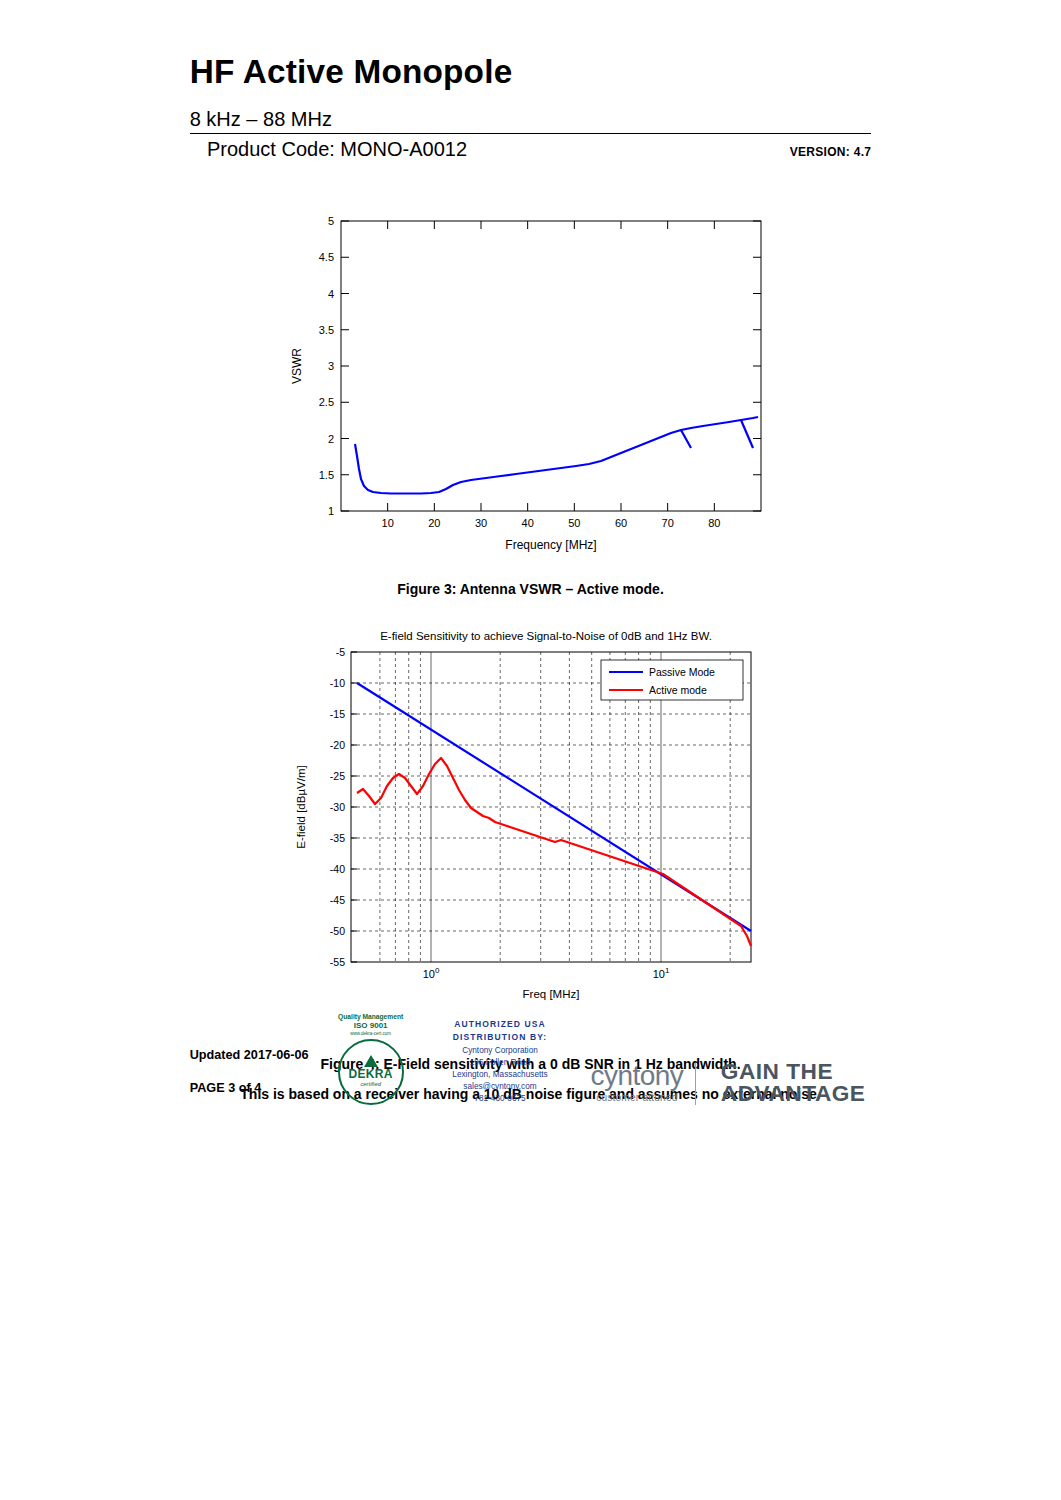HF Active Monopole
8 kHz – 88 MHz
Product Code: MONO-A0012
VERSION: 4.7
5 4.5 4 3.5 3 2.5 2 1.5 1 10 20 30 40 50 60 70 80 Frequency [MHz] VSWR
Figure 3: Antenna VSWR – Active mode.
E-field Sensitivity to achieve Signal-to-Noise of 0dB and 1Hz BW. -5 -10 -15 -20 -25 -30 -35 -40 -45 -50 -55 100 101 Freq [MHz] E-field [dBµV/m] Passive Mode Active mode
Figure 4: E-Field sensitivity with a 0 dB SNR in 1 Hz bandwidth.
This is based on a receiver having a 10 dB noise figure and assumes no external noise.
Updated 2017-06-06
PAGE 3 of 4
Quality Management
ISO 9001
www.dekra-cert.com
DEKRA
certified
AUTHORIZED USA
DISTRIBUTION BY:
Cyntony Corporation
195 Follen Road
Lexington, Massachusetts
sales@cyntony.com
781-430-0675
cyntony
customer attuned
GAIN THE
ADVANTAGE